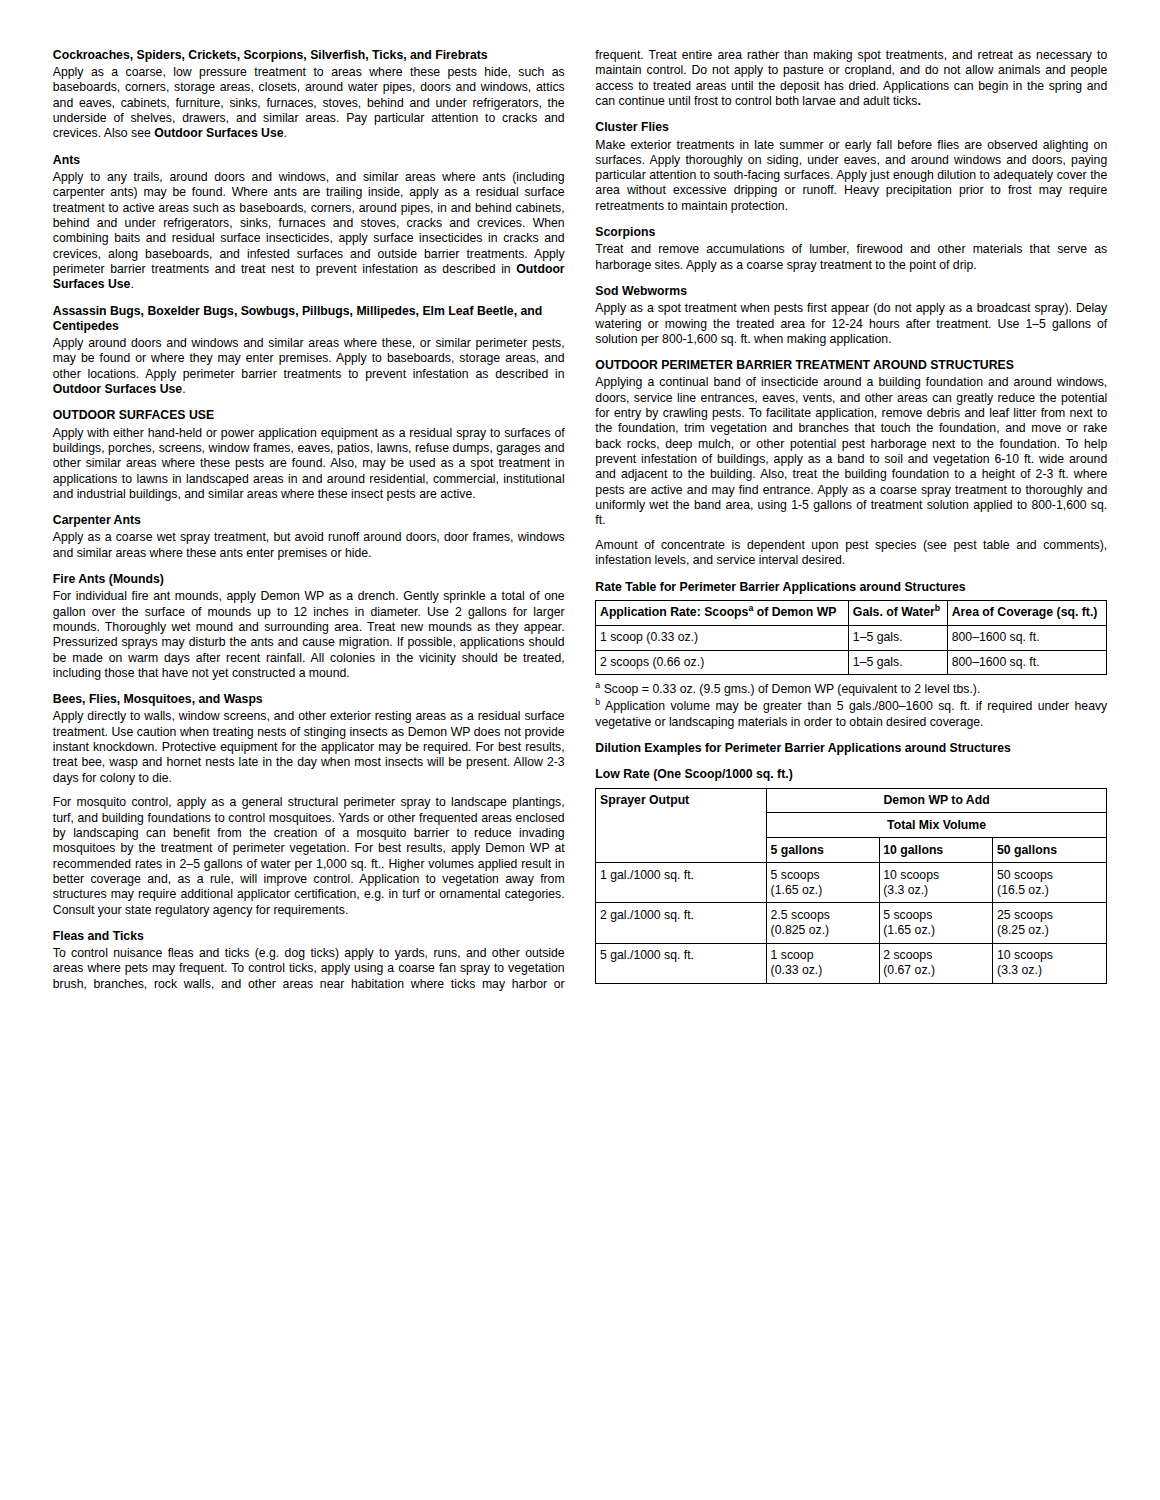Cockroaches, Spiders, Crickets, Scorpions, Silverfish, Ticks, and Firebrats
Apply as a coarse, low pressure treatment to areas where these pests hide, such as baseboards, corners, storage areas, closets, around water pipes, doors and windows, attics and eaves, cabinets, furniture, sinks, furnaces, stoves, behind and under refrigerators, the underside of shelves, drawers, and similar areas. Pay particular attention to cracks and crevices. Also see Outdoor Surfaces Use.
Ants
Apply to any trails, around doors and windows, and similar areas where ants (including carpenter ants) may be found. Where ants are trailing inside, apply as a residual surface treatment to active areas such as baseboards, corners, around pipes, in and behind cabinets, behind and under refrigerators, sinks, furnaces and stoves, cracks and crevices. When combining baits and residual surface insecticides, apply surface insecticides in cracks and crevices, along baseboards, and infested surfaces and outside barrier treatments. Apply perimeter barrier treatments and treat nest to prevent infestation as described in Outdoor Surfaces Use.
Assassin Bugs, Boxelder Bugs, Sowbugs, Pillbugs, Millipedes, Elm Leaf Beetle, and Centipedes
Apply around doors and windows and similar areas where these, or similar perimeter pests, may be found or where they may enter premises. Apply to baseboards, storage areas, and other locations. Apply perimeter barrier treatments to prevent infestation as described in Outdoor Surfaces Use.
OUTDOOR SURFACES USE
Apply with either hand-held or power application equipment as a residual spray to surfaces of buildings, porches, screens, window frames, eaves, patios, lawns, refuse dumps, garages and other similar areas where these pests are found. Also, may be used as a spot treatment in applications to lawns in landscaped areas in and around residential, commercial, institutional and industrial buildings, and similar areas where these insect pests are active.
Carpenter Ants
Apply as a coarse wet spray treatment, but avoid runoff around doors, door frames, windows and similar areas where these ants enter premises or hide.
Fire Ants (Mounds)
For individual fire ant mounds, apply Demon WP as a drench. Gently sprinkle a total of one gallon over the surface of mounds up to 12 inches in diameter. Use 2 gallons for larger mounds. Thoroughly wet mound and surrounding area. Treat new mounds as they appear. Pressurized sprays may disturb the ants and cause migration. If possible, applications should be made on warm days after recent rainfall. All colonies in the vicinity should be treated, including those that have not yet constructed a mound.
Bees, Flies, Mosquitoes, and Wasps
Apply directly to walls, window screens, and other exterior resting areas as a residual surface treatment. Use caution when treating nests of stinging insects as Demon WP does not provide instant knockdown. Protective equipment for the applicator may be required. For best results, treat bee, wasp and hornet nests late in the day when most insects will be present. Allow 2-3 days for colony to die.
For mosquito control, apply as a general structural perimeter spray to landscape plantings, turf, and building foundations to control mosquitoes. Yards or other frequented areas enclosed by landscaping can benefit from the creation of a mosquito barrier to reduce invading mosquitoes by the treatment of perimeter vegetation. For best results, apply Demon WP at recommended rates in 2–5 gallons of water per 1,000 sq. ft.. Higher volumes applied result in better coverage and, as a rule, will improve control. Application to vegetation away from structures may require additional applicator certification, e.g. in turf or ornamental categories. Consult your state regulatory agency for requirements.
Fleas and Ticks
To control nuisance fleas and ticks (e.g. dog ticks) apply to yards, runs, and other outside areas where pets may frequent. To control ticks, apply using a coarse fan spray to vegetation brush, branches, rock walls, and other areas near habitation where ticks may harbor or frequent. Treat entire area rather than making spot treatments, and retreat as necessary to maintain control. Do not apply to pasture or cropland, and do not allow animals and people access to treated areas until the deposit has dried. Applications can begin in the spring and can continue until frost to control both larvae and adult ticks.
Cluster Flies
Make exterior treatments in late summer or early fall before flies are observed alighting on surfaces. Apply thoroughly on siding, under eaves, and around windows and doors, paying particular attention to south-facing surfaces. Apply just enough dilution to adequately cover the area without excessive dripping or runoff. Heavy precipitation prior to frost may require retreatments to maintain protection.
Scorpions
Treat and remove accumulations of lumber, firewood and other materials that serve as harborage sites. Apply as a coarse spray treatment to the point of drip.
Sod Webworms
Apply as a spot treatment when pests first appear (do not apply as a broadcast spray). Delay watering or mowing the treated area for 12-24 hours after treatment. Use 1–5 gallons of solution per 800-1,600 sq. ft. when making application.
OUTDOOR PERIMETER BARRIER TREATMENT AROUND STRUCTURES
Applying a continual band of insecticide around a building foundation and around windows, doors, service line entrances, eaves, vents, and other areas can greatly reduce the potential for entry by crawling pests. To facilitate application, remove debris and leaf litter from next to the foundation, trim vegetation and branches that touch the foundation, and move or rake back rocks, deep mulch, or other potential pest harborage next to the foundation. To help prevent infestation of buildings, apply as a band to soil and vegetation 6-10 ft. wide around and adjacent to the building. Also, treat the building foundation to a height of 2-3 ft. where pests are active and may find entrance. Apply as a coarse spray treatment to thoroughly and uniformly wet the band area, using 1-5 gallons of treatment solution applied to 800-1,600 sq. ft.
Amount of concentrate is dependent upon pest species (see pest table and comments), infestation levels, and service interval desired.
Rate Table for Perimeter Barrier Applications around Structures
| Application Rate: Scoops a of Demon WP | Gals. of Water b | Area of Coverage (sq. ft.) |
| --- | --- | --- |
| 1 scoop (0.33 oz.) | 1–5 gals. | 800–1600 sq. ft. |
| 2 scoops (0.66 oz.) | 1–5 gals. | 800–1600 sq. ft. |
a Scoop = 0.33 oz. (9.5 gms.) of Demon WP (equivalent to 2 level tbs.).
b Application volume may be greater than 5 gals./800–1600 sq. ft. if required under heavy vegetative or landscaping materials in order to obtain desired coverage.
Dilution Examples for Perimeter Barrier Applications around Structures
Low Rate (One Scoop/1000 sq. ft.)
| Sprayer Output | Demon WP to Add |
| --- | --- |
| Total Mix Volume |
| 5 gallons | 10 gallons | 50 gallons |
| 1 gal./1000 sq. ft. | 5 scoops (1.65 oz.) | 10 scoops (3.3 oz.) | 50 scoops (16.5 oz.) |
| 2 gal./1000 sq. ft. | 2.5 scoops (0.825 oz.) | 5 scoops (1.65 oz.) | 25 scoops (8.25 oz.) |
| 5 gal./1000 sq. ft. | 1 scoop (0.33 oz.) | 2 scoops (0.67 oz.) | 10 scoops (3.3 oz.) |